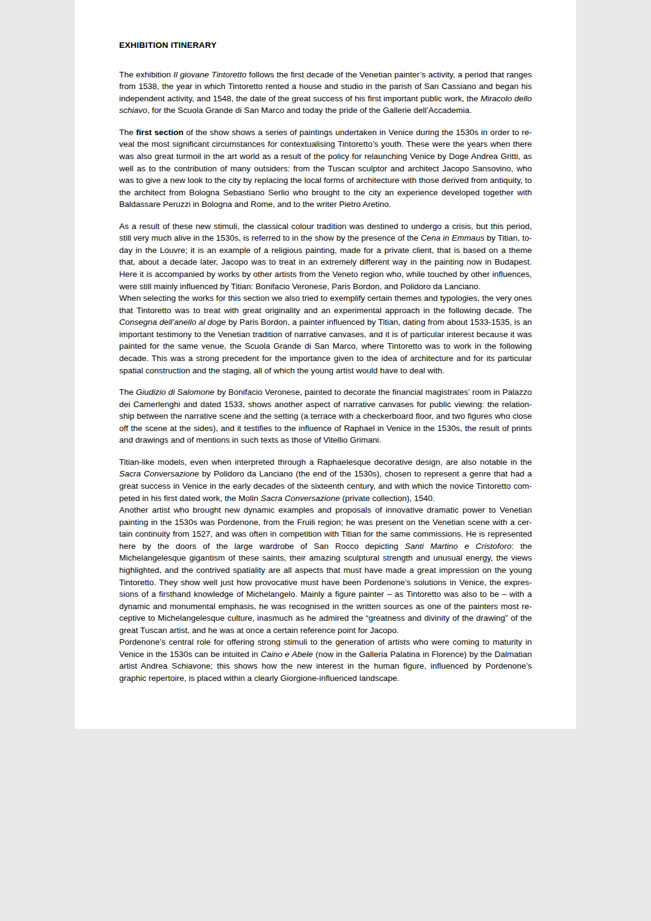EXHIBITION ITINERARY
The exhibition Il giovane Tintoretto follows the first decade of the Venetian painter’s activity, a period that ranges from 1538, the year in which Tintoretto rented a house and studio in the parish of San Cassiano and began his independent activity, and 1548, the date of the great success of his first important public work, the Miracolo dello schiavo, for the Scuola Grande di San Marco and today the pride of the Gallerie dell’Accademia.
The first section of the show shows a series of paintings undertaken in Venice during the 1530s in order to reveal the most significant circumstances for contextualising Tintoretto’s youth. These were the years when there was also great turmoil in the art world as a result of the policy for relaunching Venice by Doge Andrea Gritti, as well as to the contribution of many outsiders: from the Tuscan sculptor and architect Jacopo Sansovino, who was to give a new look to the city by replacing the local forms of architecture with those derived from antiquity, to the architect from Bologna Sebastiano Serlio who brought to the city an experience developed together with Baldassare Peruzzi in Bologna and Rome, and to the writer Pietro Aretino.
As a result of these new stimuli, the classical colour tradition was destined to undergo a crisis, but this period, still very much alive in the 1530s, is referred to in the show by the presence of the Cena in Emmaus by Titian, today in the Louvre; it is an example of a religious painting, made for a private client, that is based on a theme that, about a decade later, Jacopo was to treat in an extremely different way in the painting now in Budapest. Here it is accompanied by works by other artists from the Veneto region who, while touched by other influences, were still mainly influenced by Titian: Bonifacio Veronese, Paris Bordon, and Polidoro da Lanciano.
When selecting the works for this section we also tried to exemplify certain themes and typologies, the very ones that Tintoretto was to treat with great originality and an experimental approach in the following decade. The Consegna dell’anello al doge by Paris Bordon, a painter influenced by Titian, dating from about 1533-1535, is an important testimony to the Venetian tradition of narrative canvases, and it is of particular interest because it was painted for the same venue, the Scuola Grande di San Marco, where Tintoretto was to work in the following decade. This was a strong precedent for the importance given to the idea of architecture and for its particular spatial construction and the staging, all of which the young artist would have to deal with.
The Giudizio di Salomone by Bonifacio Veronese, painted to decorate the financial magistrates’ room in Palazzo dei Camerlenghi and dated 1533, shows another aspect of narrative canvases for public viewing: the relationship between the narrative scene and the setting (a terrace with a checkerboard floor, and two figures who close off the scene at the sides), and it testifies to the influence of Raphael in Venice in the 1530s, the result of prints and drawings and of mentions in such texts as those of Vitellio Grimani.
Titian-like models, even when interpreted through a Raphaelesque decorative design, are also notable in the Sacra Conversazione by Polidoro da Lanciano (the end of the 1530s), chosen to represent a genre that had a great success in Venice in the early decades of the sixteenth century, and with which the novice Tintoretto competed in his first dated work, the Molin Sacra Conversazione (private collection), 1540.
Another artist who brought new dynamic examples and proposals of innovative dramatic power to Venetian painting in the 1530s was Pordenone, from the Fruili region; he was present on the Venetian scene with a certain continuity from 1527, and was often in competition with Titian for the same commissions. He is represented here by the doors of the large wardrobe of San Rocco depicting Santi Martino e Cristoforo: the Michelangelesque gigantism of these saints, their amazing sculptural strength and unusual energy, the views highlighted, and the contrived spatiality are all aspects that must have made a great impression on the young Tintoretto. They show well just how provocative must have been Pordenone’s solutions in Venice, the expressions of a firsthand knowledge of Michelangelo. Mainly a figure painter – as Tintoretto was also to be – with a dynamic and monumental emphasis, he was recognised in the written sources as one of the painters most receptive to Michelangelesque culture, inasmuch as he admired the “greatness and divinity of the drawing” of the great Tuscan artist, and he was at once a certain reference point for Jacopo.
Pordenone’s central role for offering strong stimuli to the generation of artists who were coming to maturity in Venice in the 1530s can be intuited in Caino e Abele (now in the Galleria Palatina in Florence) by the Dalmatian artist Andrea Schiavone; this shows how the new interest in the human figure, influenced by Pordenone’s graphic repertoire, is placed within a clearly Giorgione-influenced landscape.